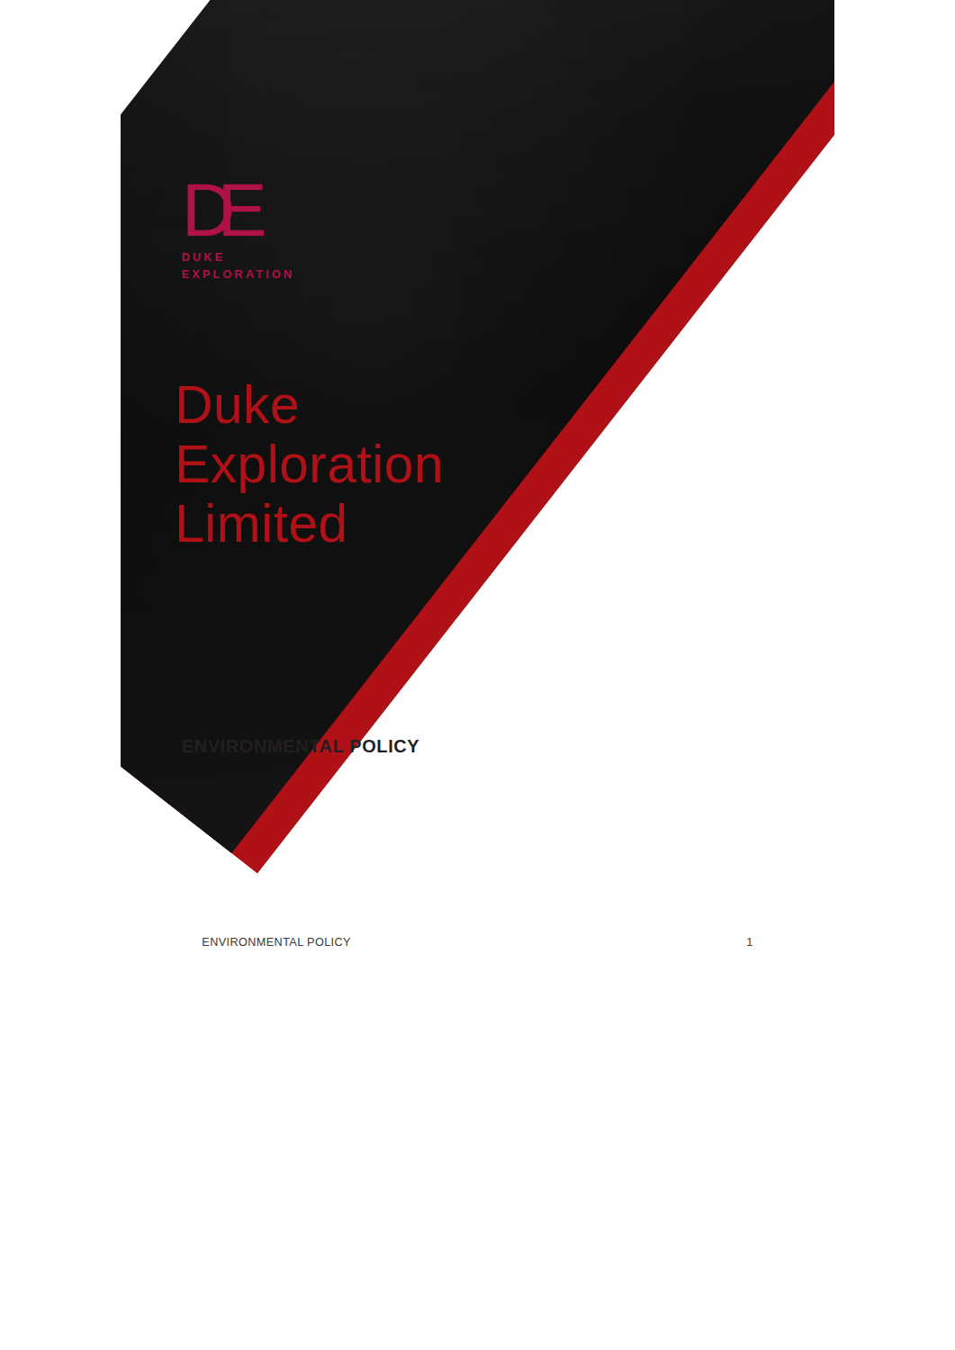DE
DUKE
EXPLORATION
Duke
Exploration
Limited
ENVIRONMENTAL POLICY
ENVIRONMENTAL POLICY 1